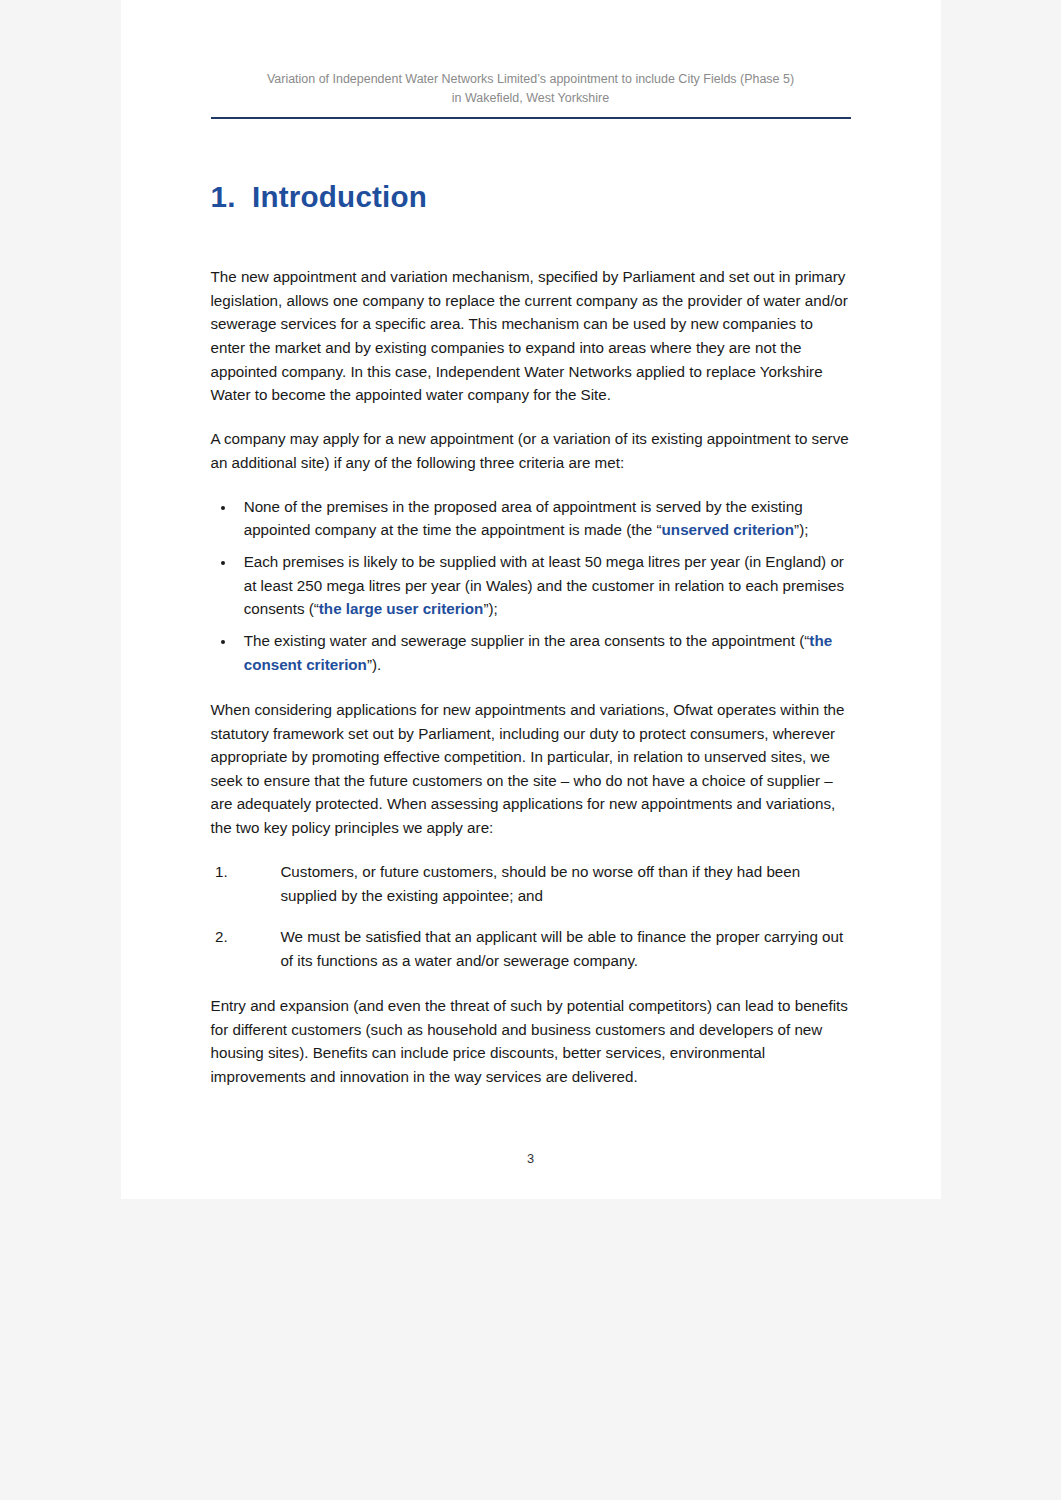Variation of Independent Water Networks Limited’s appointment to include City Fields (Phase 5)
in Wakefield, West Yorkshire
1. Introduction
The new appointment and variation mechanism, specified by Parliament and set out in primary legislation, allows one company to replace the current company as the provider of water and/or sewerage services for a specific area. This mechanism can be used by new companies to enter the market and by existing companies to expand into areas where they are not the appointed company. In this case, Independent Water Networks applied to replace Yorkshire Water to become the appointed water company for the Site.
A company may apply for a new appointment (or a variation of its existing appointment to serve an additional site) if any of the following three criteria are met:
None of the premises in the proposed area of appointment is served by the existing appointed company at the time the appointment is made (the “unserved criterion”);
Each premises is likely to be supplied with at least 50 mega litres per year (in England) or at least 250 mega litres per year (in Wales) and the customer in relation to each premises consents (“the large user criterion”);
The existing water and sewerage supplier in the area consents to the appointment (“the consent criterion”).
When considering applications for new appointments and variations, Ofwat operates within the statutory framework set out by Parliament, including our duty to protect consumers, wherever appropriate by promoting effective competition. In particular, in relation to unserved sites, we seek to ensure that the future customers on the site – who do not have a choice of supplier – are adequately protected. When assessing applications for new appointments and variations, the two key policy principles we apply are:
Customers, or future customers, should be no worse off than if they had been supplied by the existing appointee; and
We must be satisfied that an applicant will be able to finance the proper carrying out of its functions as a water and/or sewerage company.
Entry and expansion (and even the threat of such by potential competitors) can lead to benefits for different customers (such as household and business customers and developers of new housing sites). Benefits can include price discounts, better services, environmental improvements and innovation in the way services are delivered.
3